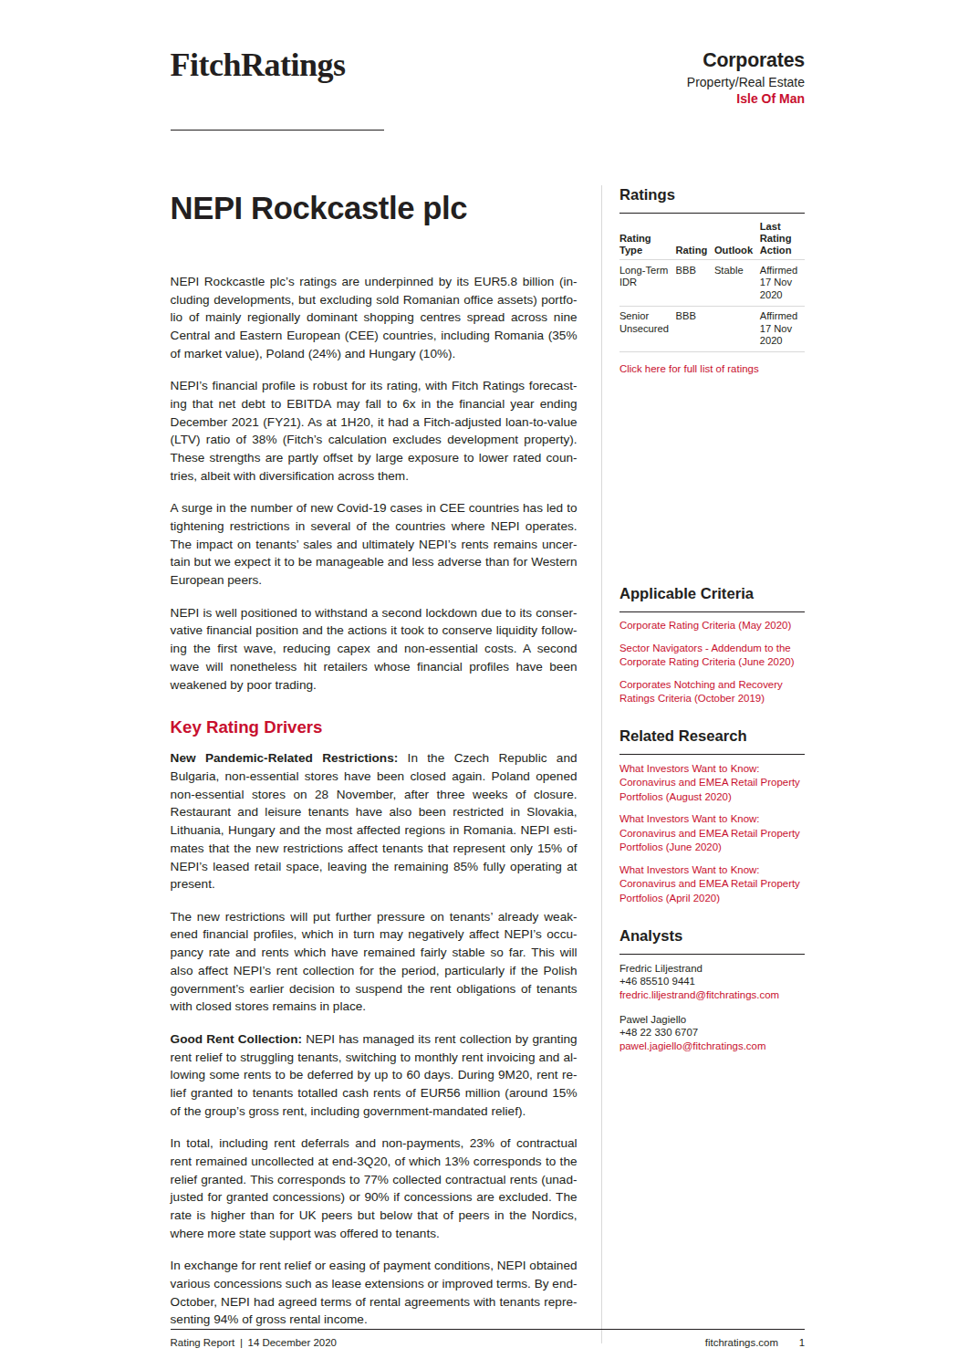Fitch Ratings
Corporates
Property/Real Estate
Isle Of Man
NEPI Rockcastle plc
NEPI Rockcastle plc’s ratings are underpinned by its EUR5.8 billion (including developments, but excluding sold Romanian office assets) portfolio of mainly regionally dominant shopping centres spread across nine Central and Eastern European (CEE) countries, including Romania (35% of market value), Poland (24%) and Hungary (10%).
NEPI’s financial profile is robust for its rating, with Fitch Ratings forecasting that net debt to EBITDA may fall to 6x in the financial year ending December 2021 (FY21). As at 1H20, it had a Fitch-adjusted loan-to-value (LTV) ratio of 38% (Fitch’s calculation excludes development property). These strengths are partly offset by large exposure to lower rated countries, albeit with diversification across them.
A surge in the number of new Covid-19 cases in CEE countries has led to tightening restrictions in several of the countries where NEPI operates. The impact on tenants’ sales and ultimately NEPI’s rents remains uncertain but we expect it to be manageable and less adverse than for Western European peers.
NEPI is well positioned to withstand a second lockdown due to its conservative financial position and the actions it took to conserve liquidity following the first wave, reducing capex and non-essential costs. A second wave will nonetheless hit retailers whose financial profiles have been weakened by poor trading.
Key Rating Drivers
New Pandemic-Related Restrictions: In the Czech Republic and Bulgaria, non-essential stores have been closed again. Poland opened non-essential stores on 28 November, after three weeks of closure. Restaurant and leisure tenants have also been restricted in Slovakia, Lithuania, Hungary and the most affected regions in Romania. NEPI estimates that the new restrictions affect tenants that represent only 15% of NEPI’s leased retail space, leaving the remaining 85% fully operating at present.
The new restrictions will put further pressure on tenants’ already weakened financial profiles, which in turn may negatively affect NEPI’s occupancy rate and rents which have remained fairly stable so far. This will also affect NEPI’s rent collection for the period, particularly if the Polish government’s earlier decision to suspend the rent obligations of tenants with closed stores remains in place.
Good Rent Collection: NEPI has managed its rent collection by granting rent relief to struggling tenants, switching to monthly rent invoicing and allowing some rents to be deferred by up to 60 days. During 9M20, rent relief granted to tenants totalled cash rents of EUR56 million (around 15% of the group’s gross rent, including government-mandated relief).
In total, including rent deferrals and non-payments, 23% of contractual rent remained uncollected at end-3Q20, of which 13% corresponds to the relief granted. This corresponds to 77% collected contractual rents (unadjusted for granted concessions) or 90% if concessions are excluded. The rate is higher than for UK peers but below that of peers in the Nordics, where more state support was offered to tenants.
In exchange for rent relief or easing of payment conditions, NEPI obtained various concessions such as lease extensions or improved terms. By end-October, NEPI had agreed terms of rental agreements with tenants representing 94% of gross rental income.
Ratings
| Rating Type | Rating | Outlook | Last Rating Action |
| --- | --- | --- | --- |
| Long-Term IDR | BBB | Stable | Affirmed 17 Nov 2020 |
| Senior Unsecured | BBB | | Affirmed 17 Nov 2020 |
Click here for full list of ratings
Applicable Criteria
Corporate Rating Criteria (May 2020)
Sector Navigators - Addendum to the Corporate Rating Criteria (June 2020)
Corporates Notching and Recovery Ratings Criteria (October 2019)
Related Research
What Investors Want to Know: Coronavirus and EMEA Retail Property Portfolios (August 2020)
What Investors Want to Know: Coronavirus and EMEA Retail Property Portfolios (June 2020)
What Investors Want to Know: Coronavirus and EMEA Retail Property Portfolios (April 2020)
Analysts
Fredric Liljestrand
+46 85510 9441
fredric.liljestrand@fitchratings.com
Pawel Jagiello
+48 22 330 6707
pawel.jagiello@fitchratings.com
Rating Report|14 December 2020
fitchratings.com1